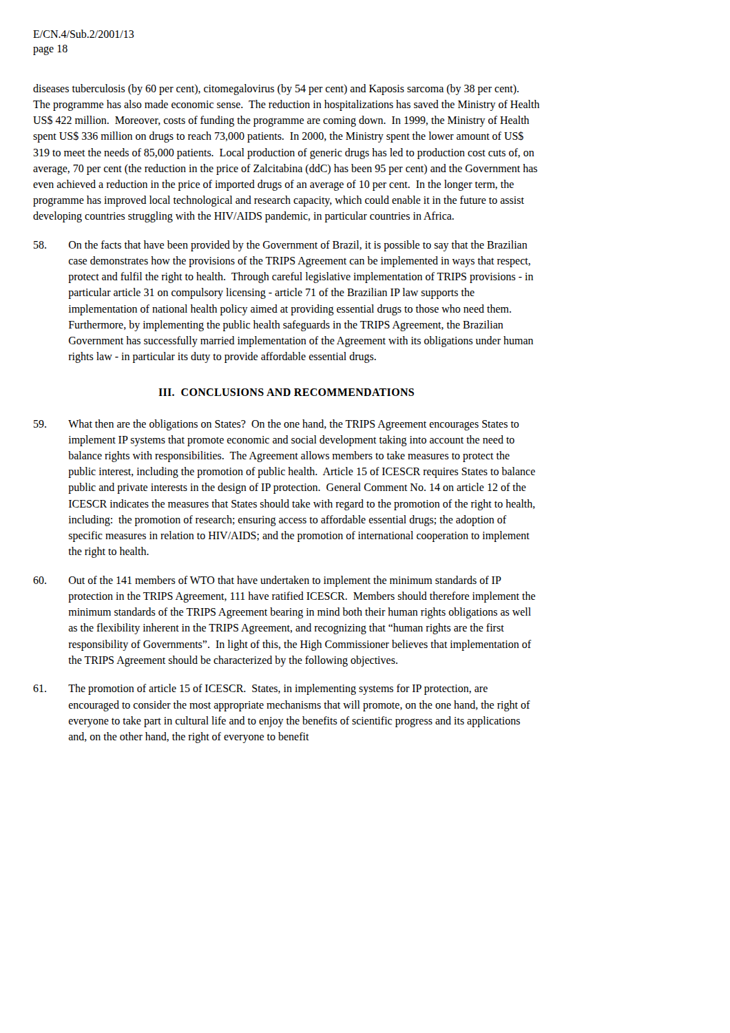E/CN.4/Sub.2/2001/13
page 18
diseases tuberculosis (by 60 per cent), citomegalovirus (by 54 per cent) and Kaposis sarcoma (by 38 per cent). The programme has also made economic sense. The reduction in hospitalizations has saved the Ministry of Health US$ 422 million. Moreover, costs of funding the programme are coming down. In 1999, the Ministry of Health spent US$ 336 million on drugs to reach 73,000 patients. In 2000, the Ministry spent the lower amount of US$ 319 to meet the needs of 85,000 patients. Local production of generic drugs has led to production cost cuts of, on average, 70 per cent (the reduction in the price of Zalcitabina (ddC) has been 95 per cent) and the Government has even achieved a reduction in the price of imported drugs of an average of 10 per cent. In the longer term, the programme has improved local technological and research capacity, which could enable it in the future to assist developing countries struggling with the HIV/AIDS pandemic, in particular countries in Africa.
58.
On the facts that have been provided by the Government of Brazil, it is possible to say that the Brazilian case demonstrates how the provisions of the TRIPS Agreement can be implemented in ways that respect, protect and fulfil the right to health. Through careful legislative implementation of TRIPS provisions - in particular article 31 on compulsory licensing - article 71 of the Brazilian IP law supports the implementation of national health policy aimed at providing essential drugs to those who need them. Furthermore, by implementing the public health safeguards in the TRIPS Agreement, the Brazilian Government has successfully married implementation of the Agreement with its obligations under human rights law - in particular its duty to provide affordable essential drugs.
III. CONCLUSIONS AND RECOMMENDATIONS
59.
What then are the obligations on States? On the one hand, the TRIPS Agreement encourages States to implement IP systems that promote economic and social development taking into account the need to balance rights with responsibilities. The Agreement allows members to take measures to protect the public interest, including the promotion of public health. Article 15 of ICESCR requires States to balance public and private interests in the design of IP protection. General Comment No. 14 on article 12 of the ICESCR indicates the measures that States should take with regard to the promotion of the right to health, including: the promotion of research; ensuring access to affordable essential drugs; the adoption of specific measures in relation to HIV/AIDS; and the promotion of international cooperation to implement the right to health.
60.
Out of the 141 members of WTO that have undertaken to implement the minimum standards of IP protection in the TRIPS Agreement, 111 have ratified ICESCR. Members should therefore implement the minimum standards of the TRIPS Agreement bearing in mind both their human rights obligations as well as the flexibility inherent in the TRIPS Agreement, and recognizing that “human rights are the first responsibility of Governments”. In light of this, the High Commissioner believes that implementation of the TRIPS Agreement should be characterized by the following objectives.
61.
The promotion of article 15 of ICESCR. States, in implementing systems for IP protection, are encouraged to consider the most appropriate mechanisms that will promote, on the one hand, the right of everyone to take part in cultural life and to enjoy the benefits of scientific progress and its applications and, on the other hand, the right of everyone to benefit